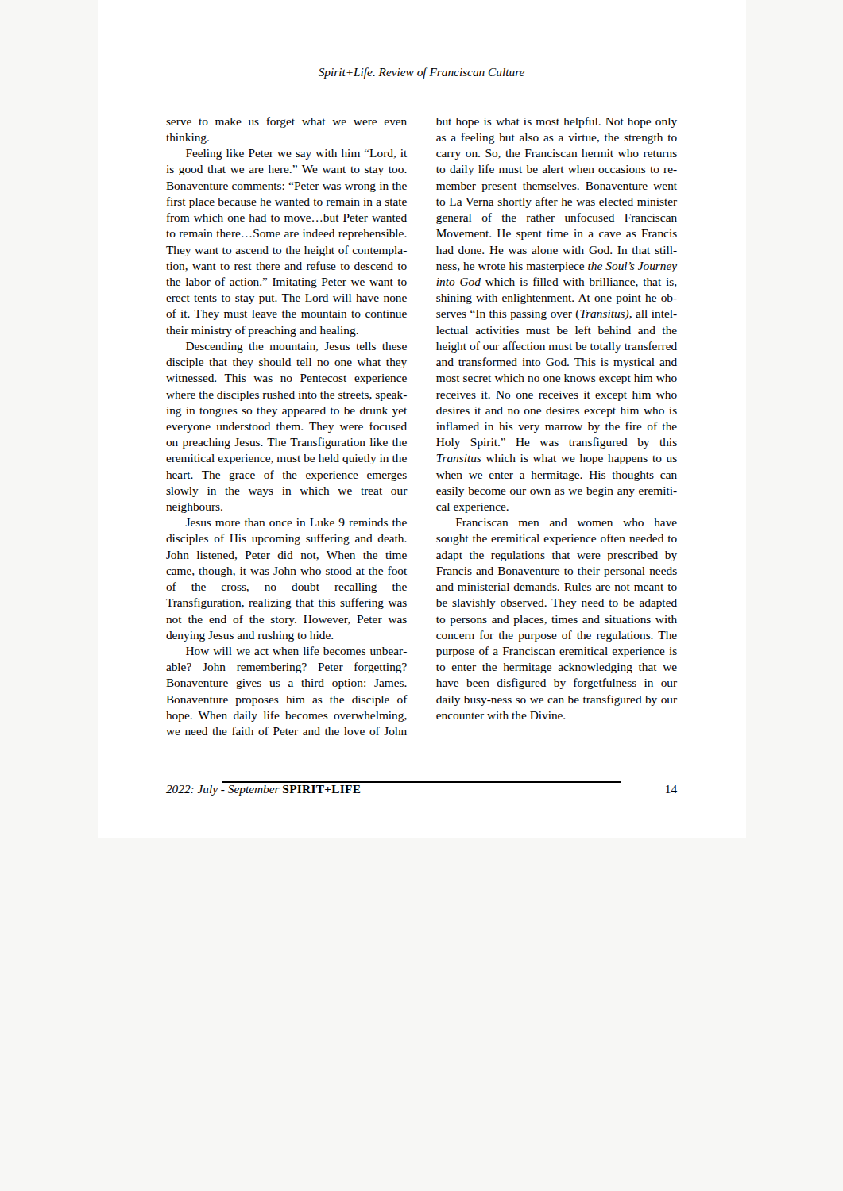Spirit+Life. Review of Franciscan Culture
serve to make us forget what we were even thinking.
Feeling like Peter we say with him “Lord, it is good that we are here.” We want to stay too. Bonaventure comments: “Peter was wrong in the first place because he wanted to remain in a state from which one had to move…but Peter wanted to remain there…Some are indeed reprehensible. They want to ascend to the height of contemplation, want to rest there and refuse to descend to the labor of action.” Imitating Peter we want to erect tents to stay put. The Lord will have none of it. They must leave the mountain to continue their ministry of preaching and healing.
Descending the mountain, Jesus tells these disciple that they should tell no one what they witnessed. This was no Pentecost experience where the disciples rushed into the streets, speaking in tongues so they appeared to be drunk yet everyone understood them. They were focused on preaching Jesus. The Transfiguration like the eremitical experience, must be held quietly in the heart. The grace of the experience emerges slowly in the ways in which we treat our neighbours.
Jesus more than once in Luke 9 reminds the disciples of His upcoming suffering and death. John listened, Peter did not, When the time came, though, it was John who stood at the foot of the cross, no doubt recalling the Transfiguration, realizing that this suffering was not the end of the story. However, Peter was denying Jesus and rushing to hide.
How will we act when life becomes unbearable? John remembering? Peter forgetting? Bonaventure gives us a third option: James. Bonaventure proposes him as the disciple of hope. When daily life becomes overwhelming, we need the faith of Peter and the love of John but hope is what is most helpful. Not hope only as a feeling but also as a virtue, the strength to carry on. So, the Franciscan hermit who returns to daily life must be alert when occasions to remember present themselves. Bonaventure went to La Verna shortly after he was elected minister general of the rather unfocused Franciscan Movement. He spent time in a cave as Francis had done. He was alone with God. In that stillness, he wrote his masterpiece the Soul’s Journey into God which is filled with brilliance, that is, shining with enlightenment. At one point he observes “In this passing over (Transitus), all intellectual activities must be left behind and the height of our affection must be totally transferred and transformed into God. This is mystical and most secret which no one knows except him who receives it. No one receives it except him who desires it and no one desires except him who is inflamed in his very marrow by the fire of the Holy Spirit.” He was transfigured by this Transitus which is what we hope happens to us when we enter a hermitage. His thoughts can easily become our own as we begin any eremitical experience.
Franciscan men and women who have sought the eremitical experience often needed to adapt the regulations that were prescribed by Francis and Bonaventure to their personal needs and ministerial demands. Rules are not meant to be slavishly observed. They need to be adapted to persons and places, times and situations with concern for the purpose of the regulations. The purpose of a Franciscan eremitical experience is to enter the hermitage acknowledging that we have been disfigured by forgetfulness in our daily busy-ness so we can be transfigured by our encounter with the Divine.
2022: July - September SPIRIT+LIFE
14